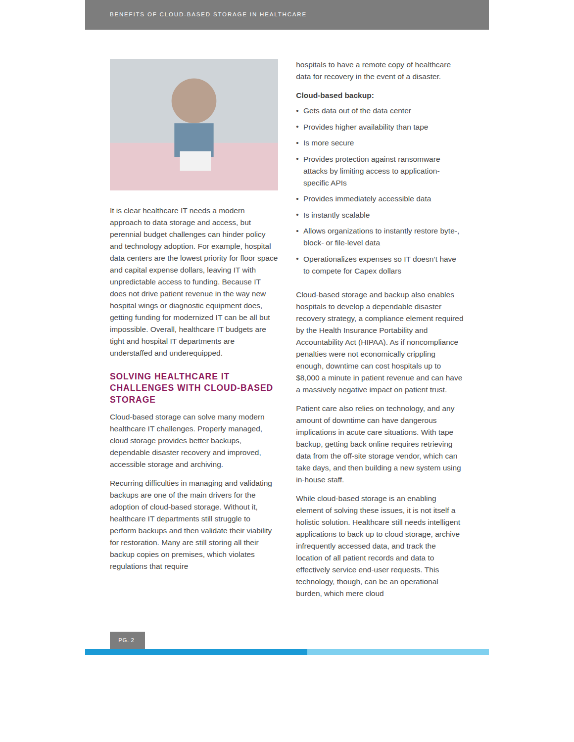Benefits of Cloud-Based Storage in Healthcare
It is clear healthcare IT needs a modern approach to data storage and access, but perennial budget challenges can hinder policy and technology adoption. For example, hospital data centers are the lowest priority for floor space and capital expense dollars, leaving IT with unpredictable access to funding. Because IT does not drive patient revenue in the way new hospital wings or diagnostic equipment does, getting funding for modernized IT can be all but impossible. Overall, healthcare IT budgets are tight and hospital IT departments are understaffed and underequipped.
Solving Healthcare IT Challenges with Cloud-Based Storage
Cloud-based storage can solve many modern healthcare IT challenges. Properly managed, cloud storage provides better backups, dependable disaster recovery and improved, accessible storage and archiving.
Recurring difficulties in managing and validating backups are one of the main drivers for the adoption of cloud-based storage. Without it, healthcare IT departments still struggle to perform backups and then validate their viability for restoration. Many are still storing all their backup copies on premises, which violates regulations that require
hospitals to have a remote copy of healthcare data for recovery in the event of a disaster.
Cloud-based backup:
Gets data out of the data center
Provides higher availability than tape
Is more secure
Provides protection against ransomware attacks by limiting access to application-specific APIs
Provides immediately accessible data
Is instantly scalable
Allows organizations to instantly restore byte-, block- or file-level data
Operationalizes expenses so IT doesn’t have to compete for Capex dollars
Cloud-based storage and backup also enables hospitals to develop a dependable disaster recovery strategy, a compliance element required by the Health Insurance Portability and Accountability Act (HIPAA). As if noncompliance penalties were not economically crippling enough, downtime can cost hospitals up to $8,000 a minute in patient revenue and can have a massively negative impact on patient trust.
Patient care also relies on technology, and any amount of downtime can have dangerous implications in acute care situations. With tape backup, getting back online requires retrieving data from the off-site storage vendor, which can take days, and then building a new system using in-house staff.
While cloud-based storage is an enabling element of solving these issues, it is not itself a holistic solution. Healthcare still needs intelligent applications to back up to cloud storage, archive infrequently accessed data, and track the location of all patient records and data to effectively service end-user requests. This technology, though, can be an operational burden, which mere cloud
PG. 2